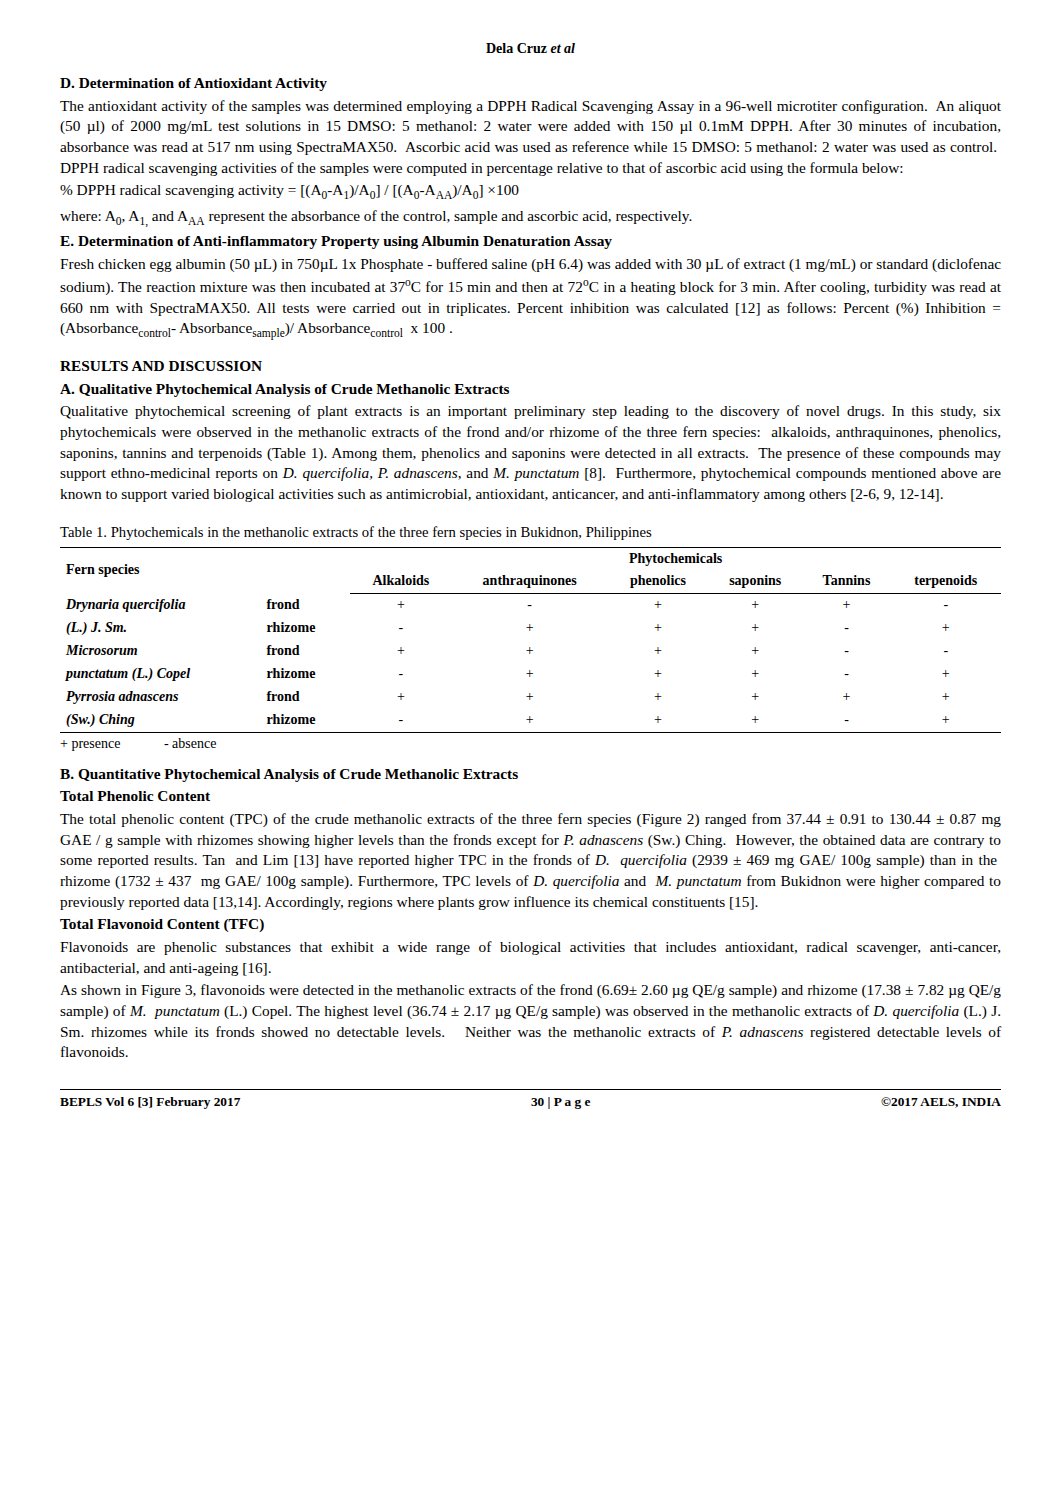Dela Cruz et al
D. Determination of Antioxidant Activity
The antioxidant activity of the samples was determined employing a DPPH Radical Scavenging Assay in a 96-well microtiter configuration. An aliquot (50 µl) of 2000 mg/mL test solutions in 15 DMSO: 5 methanol: 2 water were added with 150 µl 0.1mM DPPH. After 30 minutes of incubation, absorbance was read at 517 nm using SpectraMAX50. Ascorbic acid was used as reference while 15 DMSO: 5 methanol: 2 water was used as control. DPPH radical scavenging activities of the samples were computed in percentage relative to that of ascorbic acid using the formula below:
% DPPH radical scavenging activity = [(A0-A1)/A0] / [(A0-AAA)/A0] ×100
where: A0, A1, and AAA represent the absorbance of the control, sample and ascorbic acid, respectively.
E. Determination of Anti-inflammatory Property using Albumin Denaturation Assay
Fresh chicken egg albumin (50 µL) in 750µL 1x Phosphate - buffered saline (pH 6.4) was added with 30 µL of extract (1 mg/mL) or standard (diclofenac sodium). The reaction mixture was then incubated at 37oC for 15 min and then at 72oC in a heating block for 3 min. After cooling, turbidity was read at 660 nm with SpectraMAX50. All tests were carried out in triplicates. Percent inhibition was calculated [12] as follows: Percent (%) Inhibition = (Absorbancecontrol- Absorbancesample)/ Absorbancecontrol x 100 .
RESULTS AND DISCUSSION
A. Qualitative Phytochemical Analysis of Crude Methanolic Extracts
Qualitative phytochemical screening of plant extracts is an important preliminary step leading to the discovery of novel drugs. In this study, six phytochemicals were observed in the methanolic extracts of the frond and/or rhizome of the three fern species: alkaloids, anthraquinones, phenolics, saponins, tannins and terpenoids (Table 1). Among them, phenolics and saponins were detected in all extracts. The presence of these compounds may support ethno-medicinal reports on D. quercifolia, P. adnascens, and M. punctatum [8]. Furthermore, phytochemical compounds mentioned above are known to support varied biological activities such as antimicrobial, antioxidant, anticancer, and anti-inflammatory among others [2-6, 9, 12-14].
Table 1. Phytochemicals in the methanolic extracts of the three fern species in Bukidnon, Philippines
| Fern species | Phytochemicals |
| --- | --- |
| Alkaloids | anthraquinones | phenolics | saponins | Tannins | terpenoids |
| Drynaria quercifolia | frond | + | - | + | + | + | - |
| (L.) J. Sm. | rhizome | - | + | + | + | - | + |
| Microsorum | frond | + | + | + | + | - | - |
| punctatum (L.) Copel | rhizome | - | + | + | + | - | + |
| Pyrrosia adnascens | frond | + | + | + | + | + | + |
| (Sw.) Ching | rhizome | - | + | + | + | - | + |
+ presence - absence
B. Quantitative Phytochemical Analysis of Crude Methanolic Extracts
Total Phenolic Content
The total phenolic content (TPC) of the crude methanolic extracts of the three fern species (Figure 2) ranged from 37.44 ± 0.91 to 130.44 ± 0.87 mg GAE / g sample with rhizomes showing higher levels than the fronds except for P. adnascens (Sw.) Ching. However, the obtained data are contrary to some reported results. Tan and Lim [13] have reported higher TPC in the fronds of D. quercifolia (2939 ± 469 mg GAE/ 100g sample) than in the rhizome (1732 ± 437 mg GAE/ 100g sample). Furthermore, TPC levels of D. quercifolia and M. punctatum from Bukidnon were higher compared to previously reported data [13,14]. Accordingly, regions where plants grow influence its chemical constituents [15].
Total Flavonoid Content (TFC)
Flavonoids are phenolic substances that exhibit a wide range of biological activities that includes antioxidant, radical scavenger, anti-cancer, antibacterial, and anti-ageing [16].
As shown in Figure 3, flavonoids were detected in the methanolic extracts of the frond (6.69± 2.60 µg QE/g sample) and rhizome (17.38 ± 7.82 µg QE/g sample) of M. punctatum (L.) Copel. The highest level (36.74 ± 2.17 µg QE/g sample) was observed in the methanolic extracts of D. quercifolia (L.) J. Sm. rhizomes while its fronds showed no detectable levels. Neither was the methanolic extracts of P. adnascens registered detectable levels of flavonoids.
BEPLS Vol 6 [3] February 2017
30 | P a g e
©2017 AELS, INDIA